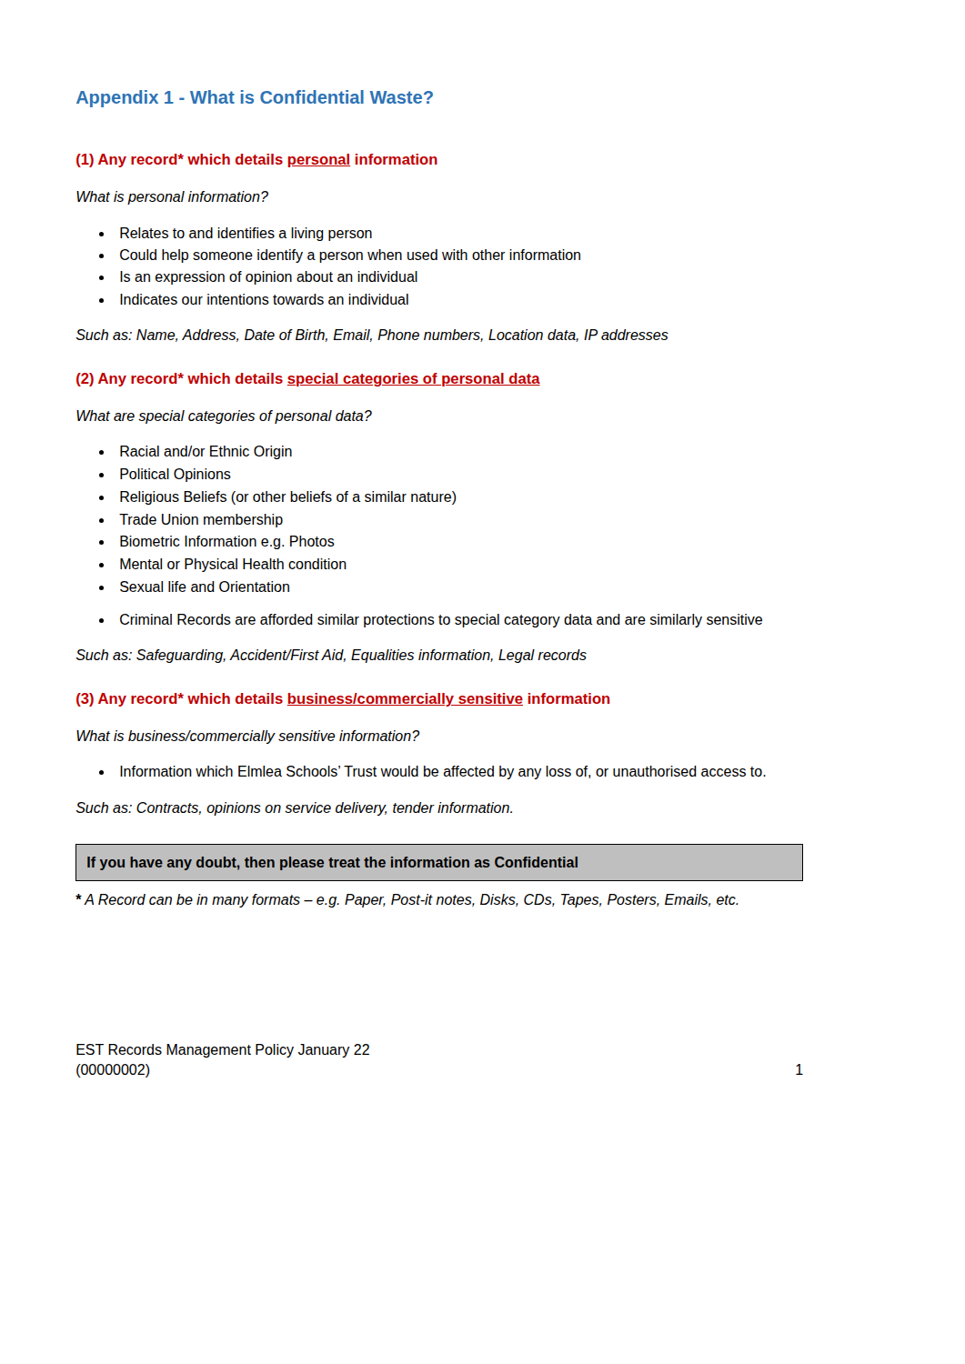Appendix 1 - What is Confidential Waste?
(1) Any record* which details personal information
What is personal information?
Relates to and identifies a living person
Could help someone identify a person when used with other information
Is an expression of opinion about an individual
Indicates our intentions towards an individual
Such as: Name, Address, Date of Birth, Email, Phone numbers, Location data, IP addresses
(2) Any record* which details special categories of personal data
What are special categories of personal data?
Racial and/or Ethnic Origin
Political Opinions
Religious Beliefs (or other beliefs of a similar nature)
Trade Union membership
Biometric Information e.g. Photos
Mental or Physical Health condition
Sexual life and Orientation
Criminal Records are afforded similar protections to special category data and are similarly sensitive
Such as: Safeguarding, Accident/First Aid, Equalities information, Legal records
(3) Any record* which details business/commercially sensitive information
What is business/commercially sensitive information?
Information which Elmlea Schools’ Trust would be affected by any loss of, or unauthorised access to.
Such as: Contracts, opinions on service delivery, tender information.
If you have any doubt, then please treat the information as Confidential
* A Record can be in many formats – e.g. Paper, Post-it notes, Disks, CDs, Tapes, Posters, Emails, etc.
EST Records Management Policy January 22 (00000002)1